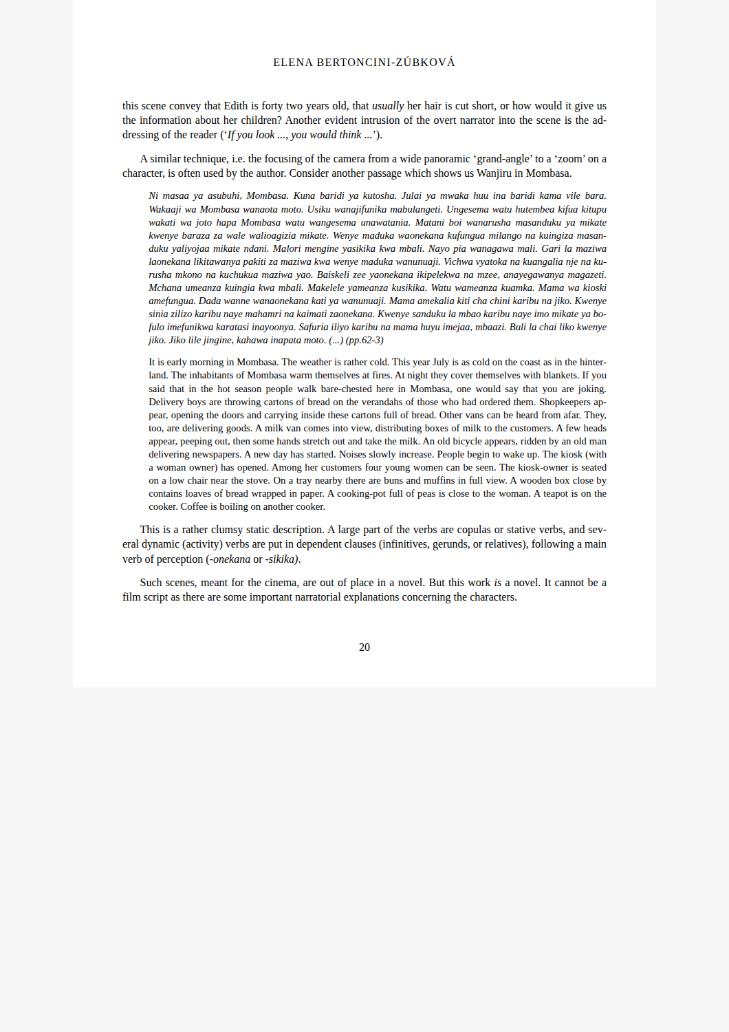ELENA BERTONCINI-ZÚBKOVÁ
this scene convey that Edith is forty two years old, that usually her hair is cut short, or how would it give us the information about her children? Another evident intrusion of the overt narrator into the scene is the addressing of the reader (‘If you look ..., you would think ...’).
A similar technique, i.e. the focusing of the camera from a wide panoramic ‘grand-angle’ to a ‘zoom’ on a character, is often used by the author. Consider another passage which shows us Wanjiru in Mombasa.
Ni masaa ya asubuhi, Mombasa. Kuna baridi ya kutosha. Julai ya mwaka huu ina baridi kama vile bara. Wakaaji wa Mombasa wanaota moto. Usiku wanajifunika mabulangeti. Ungesema watu hutembea kifua kitupu wakati wa joto hapa Mombasa watu wangesema unawatania. Matani boi wanarusha masanduku ya mikate kwenye baraza za wale walioagizia mikate. Wenye maduka waonekana kufungua milango na kuingiza masanduku yaliyojaa mikate ndani. Malori mengine yasikika kwa mbali. Nayo pia wanagawa mali. Gari la maziwa laonekana likitawanya pakiti za maziwa kwa wenye maduka wanunuaji. Vichwa vyatoka na kuangalia nje na kurusha mkono na kuchukua maziwa yao. Baiskeli zee yaonekana ikipelekwa na mzee, anayegawanya magazeti. Mchana umeanza kuingia kwa mbali. Makelele yameanza kusikika. Watu wameanza kuamka. Mama wa kioski amefungua. Dada wanne wanaonekana kati ya wanunuaji. Mama amekalia kiti cha chini karibu na jiko. Kwenye sinia zilizo karibu naye mahamri na kaimati zaonekana. Kwenye sanduku la mbao karibu naye imo mikate ya bofulo imefunikwa karatasi inayoonya. Safuria iliyo karibu na mama huyu imejaa, mbaazi. Buli la chai liko kwenye jiko. Jiko lile jingine, kahawa inapata moto. (...) (pp.62-3)
It is early morning in Mombasa. The weather is rather cold. This year July is as cold on the coast as in the hinterland. The inhabitants of Mombasa warm themselves at fires. At night they cover themselves with blankets. If you said that in the hot season people walk bare-chested here in Mombasa, one would say that you are joking. Delivery boys are throwing cartons of bread on the verandahs of those who had ordered them. Shopkeepers appear, opening the doors and carrying inside these cartons full of bread. Other vans can be heard from afar. They, too, are delivering goods. A milk van comes into view, distributing boxes of milk to the customers. A few heads appear, peeping out, then some hands stretch out and take the milk. An old bicycle appears, ridden by an old man delivering newspapers. A new day has started. Noises slowly increase. People begin to wake up. The kiosk (with a woman owner) has opened. Among her customers four young women can be seen. The kiosk-owner is seated on a low chair near the stove. On a tray nearby there are buns and muffins in full view. A wooden box close by contains loaves of bread wrapped in paper. A cooking-pot full of peas is close to the woman. A teapot is on the cooker. Coffee is boiling on another cooker.
This is a rather clumsy static description. A large part of the verbs are copulas or stative verbs, and several dynamic (activity) verbs are put in dependent clauses (infinitives, gerunds, or relatives), following a main verb of perception (-onekana or -sikika).
Such scenes, meant for the cinema, are out of place in a novel. But this work is a novel. It cannot be a film script as there are some important narratorial explanations concerning the characters.
20